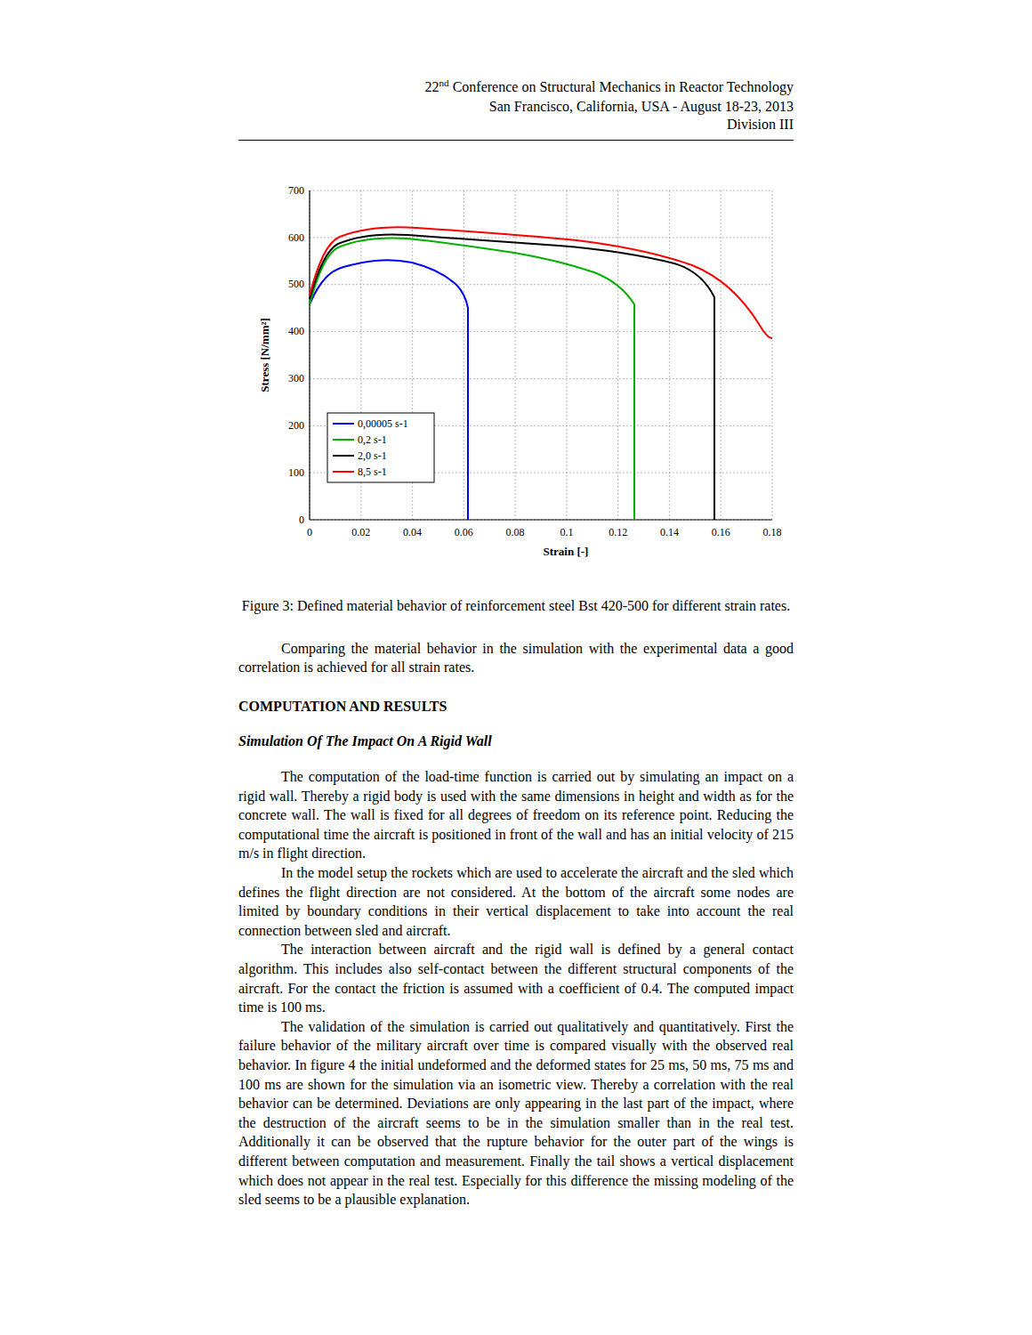22nd Conference on Structural Mechanics in Reactor Technology San Francisco, California, USA - August 18-23, 2013 Division III
Defined material behavior of reinforcement steel Bst 420-500 for different strain rates 0 100 200 300 400 500 600 700 0 0.02 0.04 0.06 0.08 0.1 0.12 0.14 0.16 0.18 Strain [-] Stress [N/mm²] 0,00005 s-1 0,2 s-1 2,0 s-1 8,5 s-1
Figure 3: Defined material behavior of reinforcement steel Bst 420-500 for different strain rates.
Comparing the material behavior in the simulation with the experimental data a good correlation is achieved for all strain rates.
Computation and Results
Simulation Of The Impact On A Rigid Wall
The computation of the load-time function is carried out by simulating an impact on a rigid wall. Thereby a rigid body is used with the same dimensions in height and width as for the concrete wall. The wall is fixed for all degrees of freedom on its reference point. Reducing the computational time the aircraft is positioned in front of the wall and has an initial velocity of 215 m/s in flight direction.
In the model setup the rockets which are used to accelerate the aircraft and the sled which defines the flight direction are not considered. At the bottom of the aircraft some nodes are limited by boundary conditions in their vertical displacement to take into account the real connection between sled and aircraft.
The interaction between aircraft and the rigid wall is defined by a general contact algorithm. This includes also self-contact between the different structural components of the aircraft. For the contact the friction is assumed with a coefficient of 0.4. The computed impact time is 100 ms.
The validation of the simulation is carried out qualitatively and quantitatively. First the failure behavior of the military aircraft over time is compared visually with the observed real behavior. In figure 4 the initial undeformed and the deformed states for 25 ms, 50 ms, 75 ms and 100 ms are shown for the simulation via an isometric view. Thereby a correlation with the real behavior can be determined. Deviations are only appearing in the last part of the impact, where the destruction of the aircraft seems to be in the simulation smaller than in the real test. Additionally it can be observed that the rupture behavior for the outer part of the wings is different between computation and measurement. Finally the tail shows a vertical displacement which does not appear in the real test. Especially for this difference the missing modeling of the sled seems to be a plausible explanation.